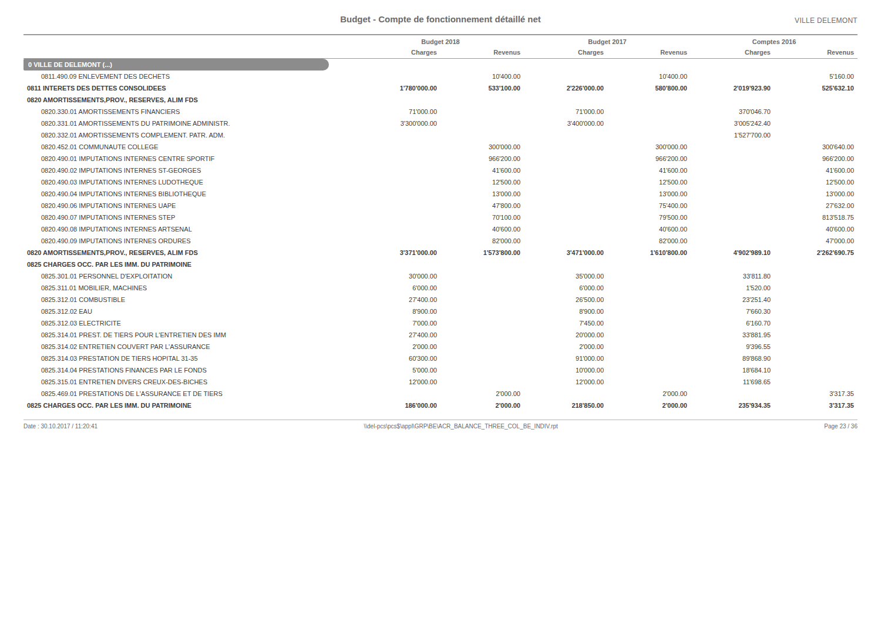VILLE DELEMONT
Budget - Compte de fonctionnement détaillé net
| | Budget 2018 | Budget 2017 | Comptes 2016 |
| --- | --- | --- | --- |
| | Charges | Revenus | Charges | Revenus | Charges | Revenus |
| 0 VILLE DE DELEMONT (...) |
| 0811.490.09 ENLEVEMENT DES DECHETS | | 10'400.00 | | 10'400.00 | | 5'160.00 |
| 0811 INTERETS DES DETTES CONSOLIDEES | 1'780'000.00 | 533'100.00 | 2'226'000.00 | 580'800.00 | 2'019'923.90 | 525'632.10 |
| 0820 AMORTISSEMENTS,PROV., RESERVES, ALIM FDS | | | | | | |
| 0820.330.01 AMORTISSEMENTS FINANCIERS | 71'000.00 | | 71'000.00 | | 370'046.70 | |
| 0820.331.01 AMORTISSEMENTS DU PATRIMOINE ADMINISTR. | 3'300'000.00 | | 3'400'000.00 | | 3'005'242.40 | |
| 0820.332.01 AMORTISSEMENTS COMPLEMENT. PATR. ADM. | | | | | 1'527'700.00 | |
| 0820.452.01 COMMUNAUTE COLLEGE | | 300'000.00 | | 300'000.00 | | 300'640.00 |
| 0820.490.01 IMPUTATIONS INTERNES CENTRE SPORTIF | | 966'200.00 | | 966'200.00 | | 966'200.00 |
| 0820.490.02 IMPUTATIONS INTERNES ST-GEORGES | | 41'600.00 | | 41'600.00 | | 41'600.00 |
| 0820.490.03 IMPUTATIONS INTERNES LUDOTHEQUE | | 12'500.00 | | 12'500.00 | | 12'500.00 |
| 0820.490.04 IMPUTATIONS INTERNES BIBLIOTHEQUE | | 13'000.00 | | 13'000.00 | | 13'000.00 |
| 0820.490.06 IMPUTATIONS INTERNES UAPE | | 47'800.00 | | 75'400.00 | | 27'632.00 |
| 0820.490.07 IMPUTATIONS INTERNES STEP | | 70'100.00 | | 79'500.00 | | 813'518.75 |
| 0820.490.08 IMPUTATIONS INTERNES ARTSENAL | | 40'600.00 | | 40'600.00 | | 40'600.00 |
| 0820.490.09 IMPUTATIONS INTERNES ORDURES | | 82'000.00 | | 82'000.00 | | 47'000.00 |
| 0820 AMORTISSEMENTS,PROV., RESERVES, ALIM FDS | 3'371'000.00 | 1'573'800.00 | 3'471'000.00 | 1'610'800.00 | 4'902'989.10 | 2'262'690.75 |
| 0825 CHARGES OCC. PAR LES IMM. DU PATRIMOINE | | | | | | |
| 0825.301.01 PERSONNEL D'EXPLOITATION | 30'000.00 | | 35'000.00 | | 33'811.80 | |
| 0825.311.01 MOBILIER, MACHINES | 6'000.00 | | 6'000.00 | | 1'520.00 | |
| 0825.312.01 COMBUSTIBLE | 27'400.00 | | 26'500.00 | | 23'251.40 | |
| 0825.312.02 EAU | 8'900.00 | | 8'900.00 | | 7'660.30 | |
| 0825.312.03 ELECTRICITE | 7'000.00 | | 7'450.00 | | 6'160.70 | |
| 0825.314.01 PREST. DE TIERS POUR L'ENTRETIEN DES IMM | 27'400.00 | | 20'000.00 | | 33'881.95 | |
| 0825.314.02 ENTRETIEN COUVERT PAR L'ASSURANCE | 2'000.00 | | 2'000.00 | | 9'396.55 | |
| 0825.314.03 PRESTATION DE TIERS HOPITAL 31-35 | 60'300.00 | | 91'000.00 | | 89'868.90 | |
| 0825.314.04 PRESTATIONS FINANCES PAR LE FONDS | 5'000.00 | | 10'000.00 | | 18'684.10 | |
| 0825.315.01 ENTRETIEN DIVERS CREUX-DES-BICHES | 12'000.00 | | 12'000.00 | | 11'698.65 | |
| 0825.469.01 PRESTATIONS DE L'ASSURANCE ET DE TIERS | | 2'000.00 | | 2'000.00 | | 3'317.35 |
| 0825 CHARGES OCC. PAR LES IMM. DU PATRIMOINE | 186'000.00 | 2'000.00 | 218'850.00 | 2'000.00 | 235'934.35 | 3'317.35 |
Date : 30.10.2017 / 11:20:41
\\del-pcs\pcs$\appl\GRP\BE\ACR_BALANCE_THREE_COL_BE_INDIV.rpt
Page 23 / 36